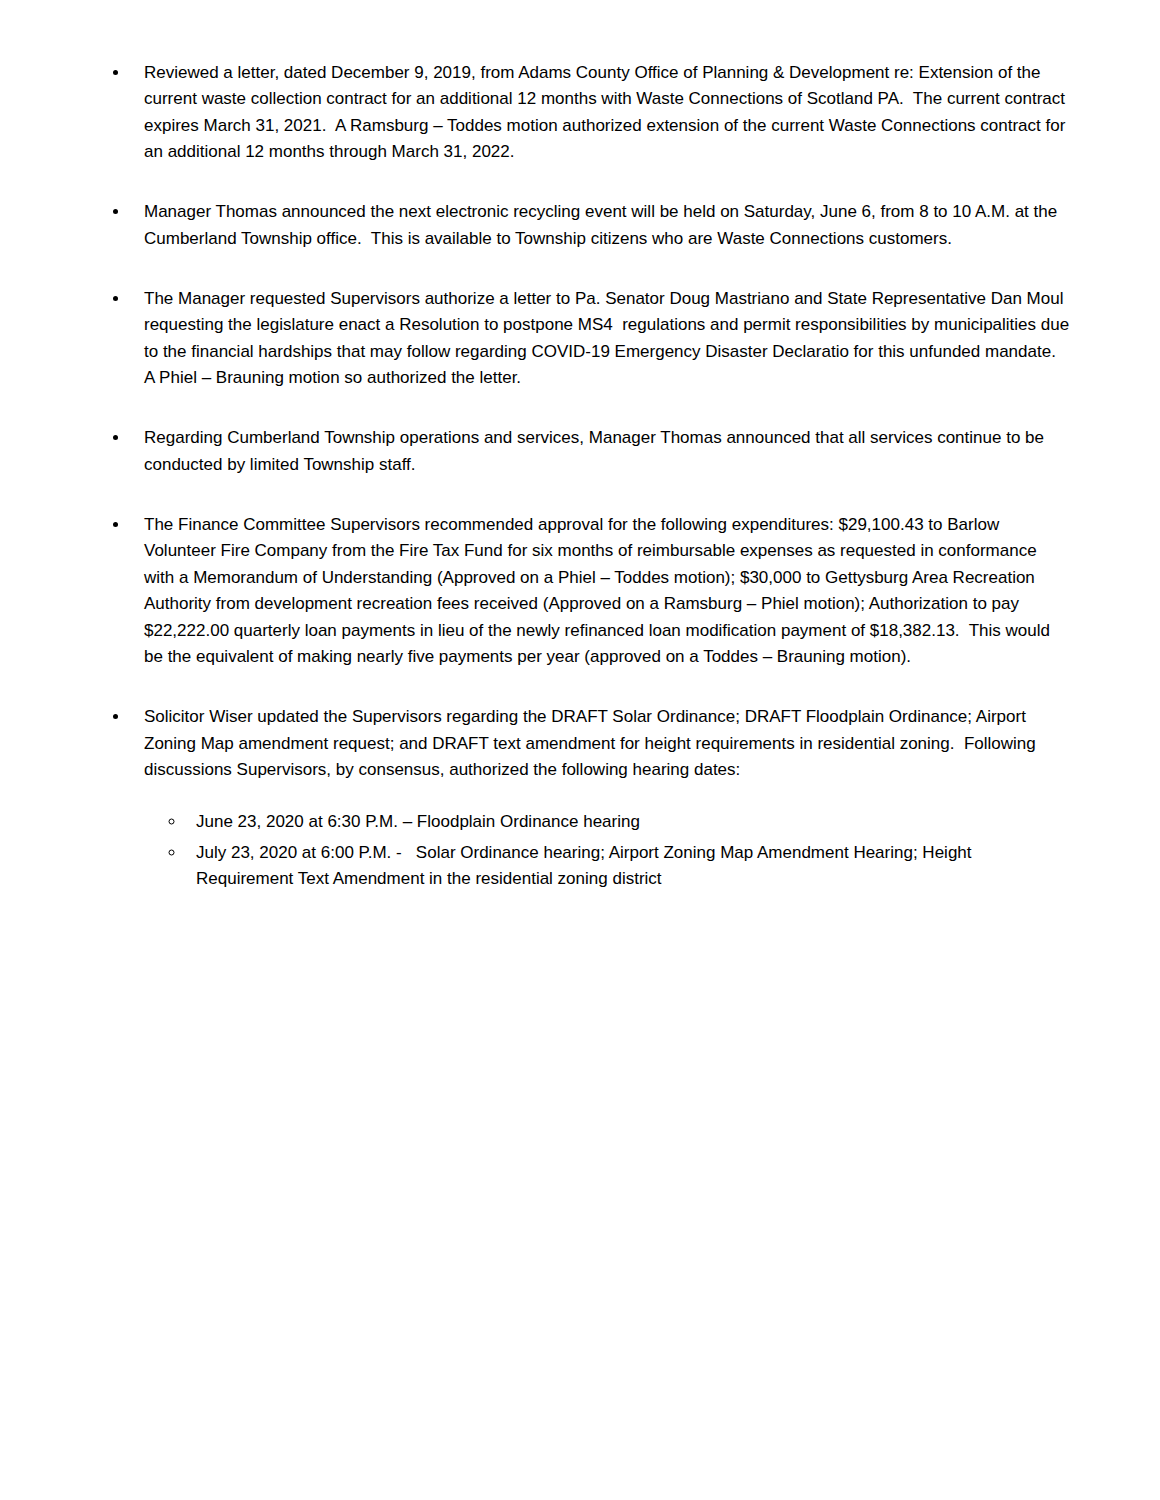Reviewed a letter, dated December 9, 2019, from Adams County Office of Planning & Development re: Extension of the current waste collection contract for an additional 12 months with Waste Connections of Scotland PA. The current contract expires March 31, 2021. A Ramsburg – Toddes motion authorized extension of the current Waste Connections contract for an additional 12 months through March 31, 2022.
Manager Thomas announced the next electronic recycling event will be held on Saturday, June 6, from 8 to 10 A.M. at the Cumberland Township office. This is available to Township citizens who are Waste Connections customers.
The Manager requested Supervisors authorize a letter to Pa. Senator Doug Mastriano and State Representative Dan Moul requesting the legislature enact a Resolution to postpone MS4 regulations and permit responsibilities by municipalities due to the financial hardships that may follow regarding COVID-19 Emergency Disaster Declaratio for this unfunded mandate. A Phiel – Brauning motion so authorized the letter.
Regarding Cumberland Township operations and services, Manager Thomas announced that all services continue to be conducted by limited Township staff.
The Finance Committee Supervisors recommended approval for the following expenditures: $29,100.43 to Barlow Volunteer Fire Company from the Fire Tax Fund for six months of reimbursable expenses as requested in conformance with a Memorandum of Understanding (Approved on a Phiel – Toddes motion); $30,000 to Gettysburg Area Recreation Authority from development recreation fees received (Approved on a Ramsburg – Phiel motion); Authorization to pay $22,222.00 quarterly loan payments in lieu of the newly refinanced loan modification payment of $18,382.13. This would be the equivalent of making nearly five payments per year (approved on a Toddes – Brauning motion).
Solicitor Wiser updated the Supervisors regarding the DRAFT Solar Ordinance; DRAFT Floodplain Ordinance; Airport Zoning Map amendment request; and DRAFT text amendment for height requirements in residential zoning. Following discussions Supervisors, by consensus, authorized the following hearing dates:
June 23, 2020 at 6:30 P.M. – Floodplain Ordinance hearing
July 23, 2020 at 6:00 P.M. - Solar Ordinance hearing; Airport Zoning Map Amendment Hearing; Height Requirement Text Amendment in the residential zoning district